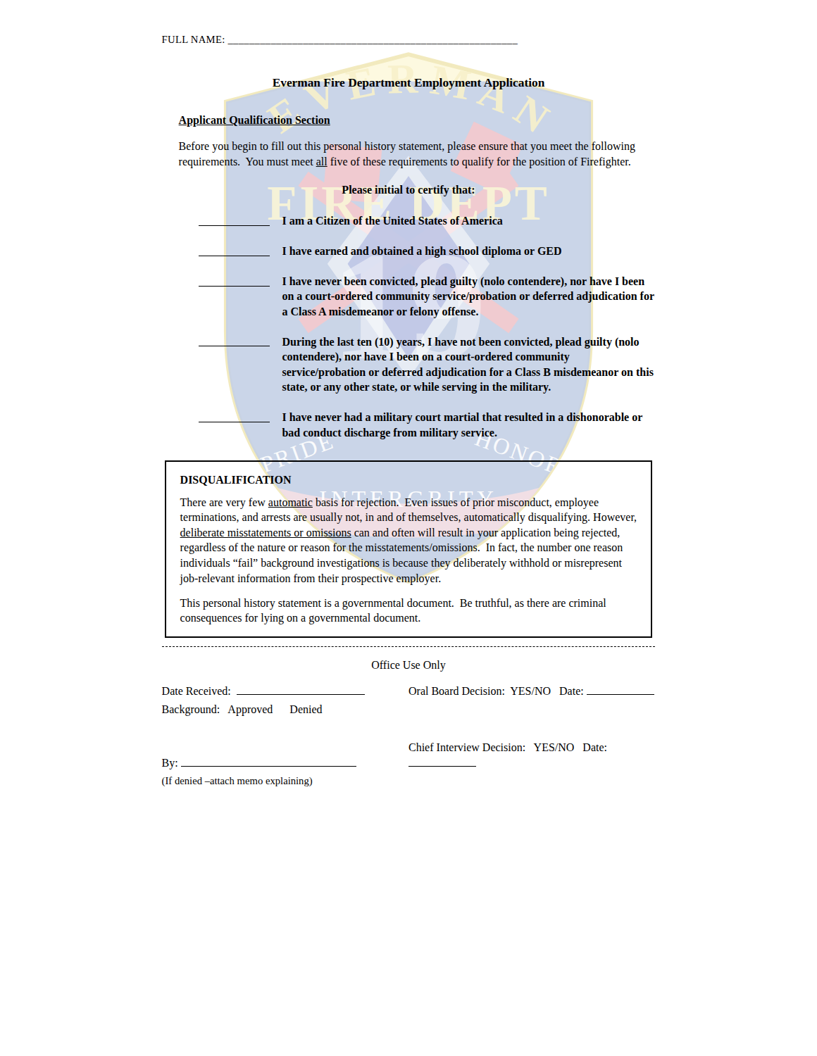19 E V E R M A N FIRE DEPT INTERGRITY PRIDE HONOR
FULL NAME: ______________________________________________________
Everman Fire Department Employment Application
Applicant Qualification Section
Before you begin to fill out this personal history statement, please ensure that you meet the following requirements. You must meet all five of these requirements to qualify for the position of Firefighter.
Please initial to certify that:
I am a Citizen of the United States of America
I have earned and obtained a high school diploma or GED
I have never been convicted, plead guilty (nolo contendere), nor have I been on a court-ordered community service/probation or deferred adjudication for a Class A misdemeanor or felony offense.
During the last ten (10) years, I have not been convicted, plead guilty (nolo contendere), nor have I been on a court-ordered community service/probation or deferred adjudication for a Class B misdemeanor on this state, or any other state, or while serving in the military.
I have never had a military court martial that resulted in a dishonorable or bad conduct discharge from military service.
DISQUALIFICATION
There are very few automatic basis for rejection. Even issues of prior misconduct, employee terminations, and arrests are usually not, in and of themselves, automatically disqualifying. However, deliberate misstatements or omissions can and often will result in your application being rejected, regardless of the nature or reason for the misstatements/omissions. In fact, the number one reason individuals “fail” background investigations is because they deliberately withhold or misrepresent job-relevant information from their prospective employer.
This personal history statement is a governmental document. Be truthful, as there are criminal consequences for lying on a governmental document.
Office Use Only
| Date Received: | Oral Board Decision: YES/NO Date: |
| Background: Approved Denied | |
| By: | Chief Interview Decision: YES/NO Date: |
| (If denied –attach memo explaining) | |